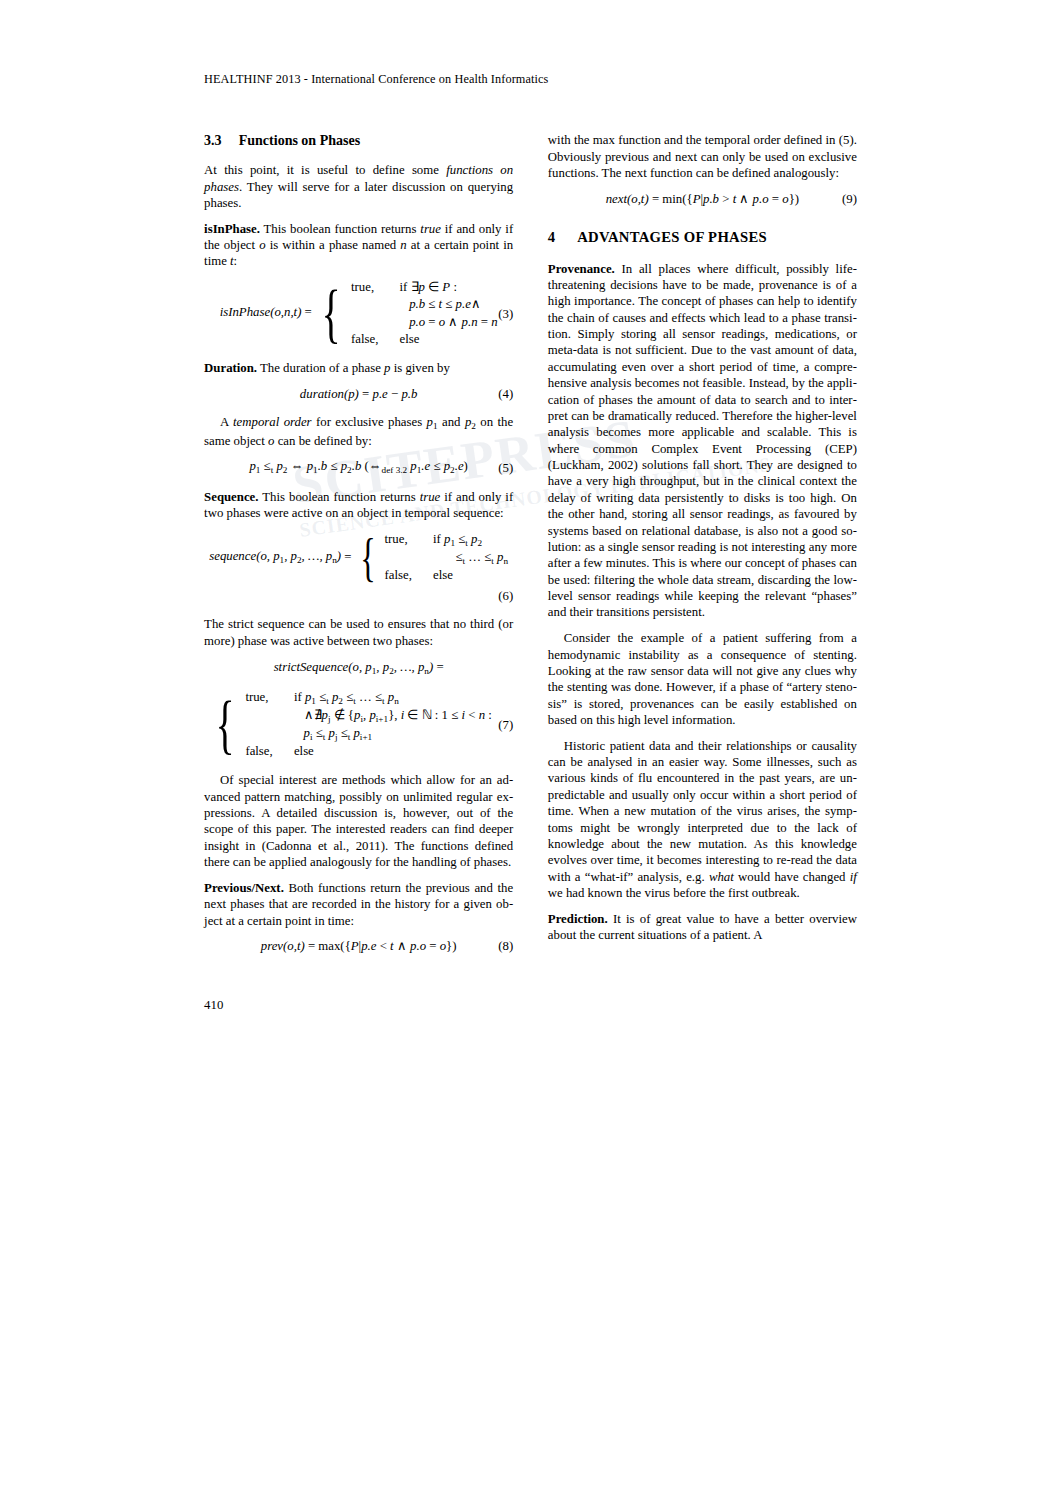HEALTHINF 2013 - International Conference on Health Informatics
SCITEPRESSSCIENCE AND TECHNOLOGY PUBLICATIONS
3.3 Functions on Phases
At this point, it is useful to define some functions on phases. They will serve for a later discussion on querying phases.
isInPhase. This boolean function returns true if and only if the object o is within a phase named n at a certain point in time t:
isInPhase(o,n,t) = { true, if ∃p ∈ P : p.b ≤ t ≤ p.e∧ p.o = o ∧ p.n = n false, else
(3)
Duration. The duration of a phase p is given by
duration(p) = p.e − p.b
(4)
A temporal order for exclusive phases p1 and p2 on the same object o can be defined by:
p1 ≤t p2 ⇔ p1.b ≤ p2.b (⇔def 3.2 p1.e ≤ p2.e)
(5)
Sequence. This boolean function returns true if and only if two phases were active on an object in temporal sequence:
sequence(o, p1, p2, …, pn) = { true, if p1 ≤t p2 ≤t … ≤t pn false, else
(6)
The strict sequence can be used to ensures that no third (or more) phase was active between two phases:
strictSequence(o, p1, p2, …, pn) =
{ true, if p1 ≤t p2 ≤t … ≤t pn ∧∄pj ∉ {pi, pi+1}, i ∈ ℕ : 1 ≤ i < n : pi ≤t pj ≤t pi+1 false, else
(7)
Of special interest are methods which allow for an advanced pattern matching, possibly on unlimited regular expressions. A detailed discussion is, however, out of the scope of this paper. The interested readers can find deeper insight in (Cadonna et al., 2011). The functions defined there can be applied analogously for the handling of phases.
Previous/Next. Both functions return the previous and the next phases that are recorded in the history for a given object at a certain point in time:
prev(o,t) = max({P|p.e < t ∧ p.o = o})
(8)
with the max function and the temporal order defined in (5). Obviously previous and next can only be used on exclusive functions. The next function can be defined analogously:
next(o,t) = min({P|p.b > t ∧ p.o = o})
(9)
4 ADVANTAGES OF PHASES
Provenance. In all places where difficult, possibly life-threatening decisions have to be made, provenance is of a high importance. The concept of phases can help to identify the chain of causes and effects which lead to a phase transition. Simply storing all sensor readings, medications, or meta-data is not sufficient. Due to the vast amount of data, accumulating even over a short period of time, a comprehensive analysis becomes not feasible. Instead, by the application of phases the amount of data to search and to interpret can be dramatically reduced. Therefore the higher-level analysis becomes more applicable and scalable. This is where common Complex Event Processing (CEP) (Luckham, 2002) solutions fall short. They are designed to have a very high throughput, but in the clinical context the delay of writing data persistently to disks is too high. On the other hand, storing all sensor readings, as favoured by systems based on relational database, is also not a good solution: as a single sensor reading is not interesting any more after a few minutes. This is where our concept of phases can be used: filtering the whole data stream, discarding the low-level sensor readings while keeping the relevant “phases” and their transitions persistent.
Consider the example of a patient suffering from a hemodynamic instability as a consequence of stenting. Looking at the raw sensor data will not give any clues why the stenting was done. However, if a phase of “artery stenosis” is stored, provenances can be easily established on based on this high level information.
Historic patient data and their relationships or causality can be analysed in an easier way. Some illnesses, such as various kinds of flu encountered in the past years, are unpredictable and usually only occur within a short period of time. When a new mutation of the virus arises, the symptoms might be wrongly interpreted due to the lack of knowledge about the new mutation. As this knowledge evolves over time, it becomes interesting to re-read the data with a “what-if” analysis, e.g. what would have changed if we had known the virus before the first outbreak.
Prediction. It is of great value to have a better overview about the current situations of a patient. A
410